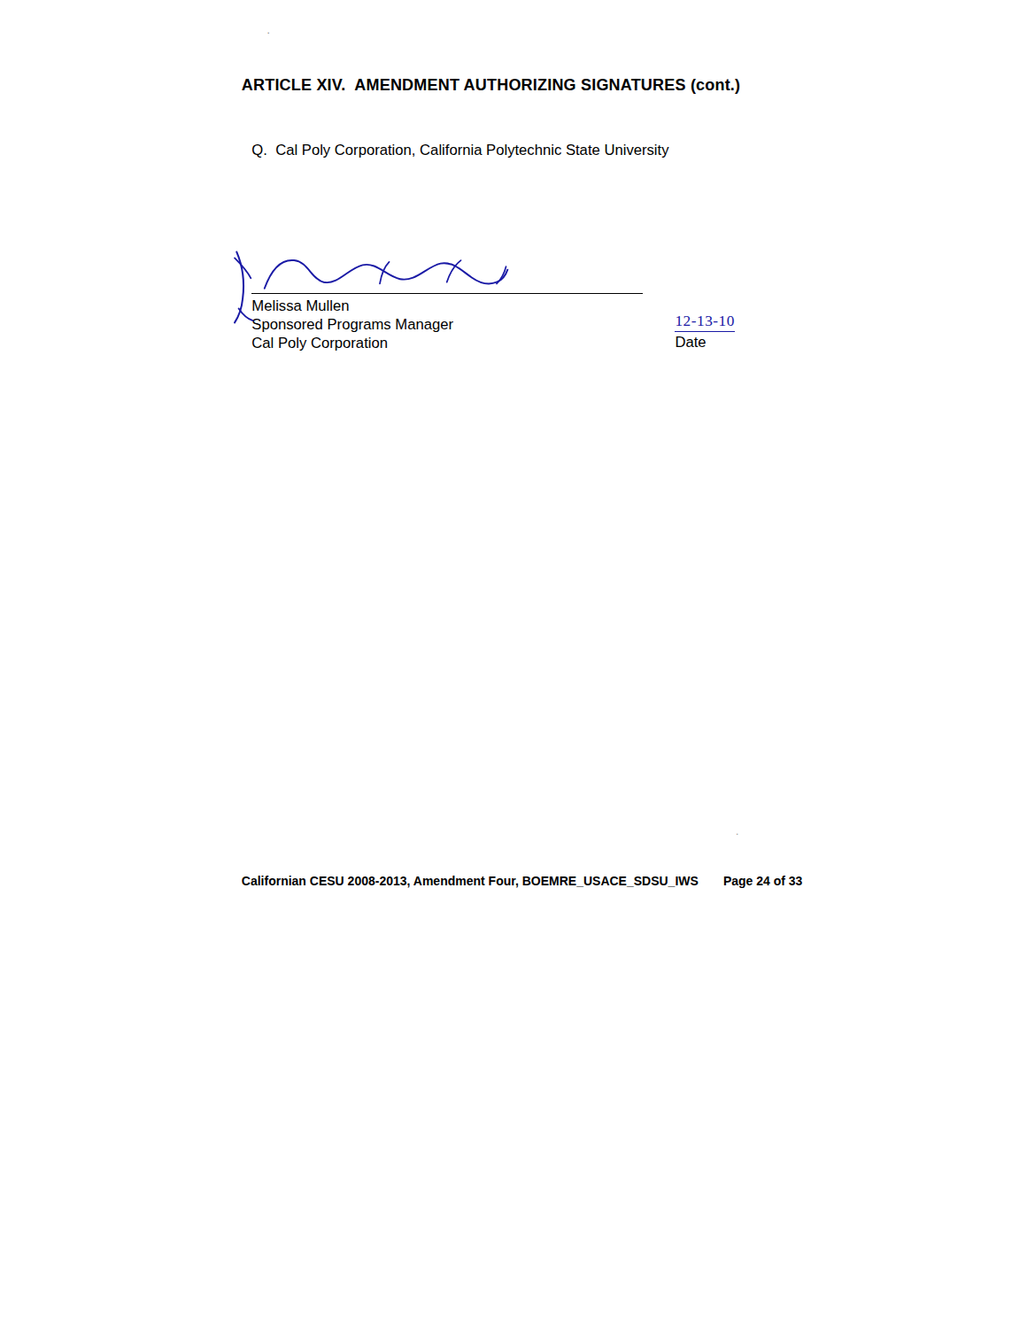.
ARTICLE XIV. AMENDMENT AUTHORIZING SIGNATURES (cont.)
Q. Cal Poly Corporation, California Polytechnic State University
Melissa Mullen
Sponsored Programs Manager
Cal Poly Corporation
12-13-10
Date
.
Californian CESU 2008-2013, Amendment Four, BOEMRE_USACE_SDSU_IWS Page 24 of 33